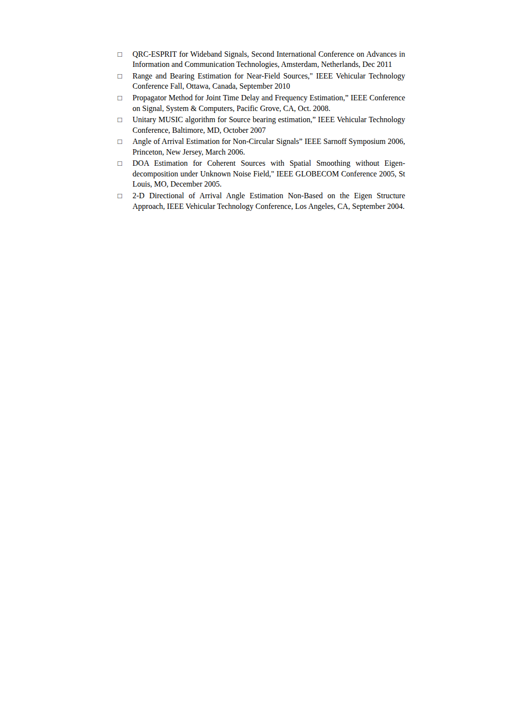QRC-ESPRIT for Wideband Signals, Second International Conference on Advances in Information and Communication Technologies, Amsterdam, Netherlands, Dec 2011
Range and Bearing Estimation for Near-Field Sources," IEEE Vehicular Technology Conference Fall, Ottawa, Canada, September 2010
Propagator Method for Joint Time Delay and Frequency Estimation,” IEEE Conference on Signal, System & Computers, Pacific Grove, CA, Oct. 2008.
Unitary MUSIC algorithm for Source bearing estimation,” IEEE Vehicular Technology Conference, Baltimore, MD, October 2007
Angle of Arrival Estimation for Non-Circular Signals” IEEE Sarnoff Symposium 2006, Princeton, New Jersey, March 2006.
DOA Estimation for Coherent Sources with Spatial Smoothing without Eigen-decomposition under Unknown Noise Field," IEEE GLOBECOM Conference 2005, St Louis, MO, December 2005.
2-D Directional of Arrival Angle Estimation Non-Based on the Eigen Structure Approach, IEEE Vehicular Technology Conference, Los Angeles, CA, September 2004.